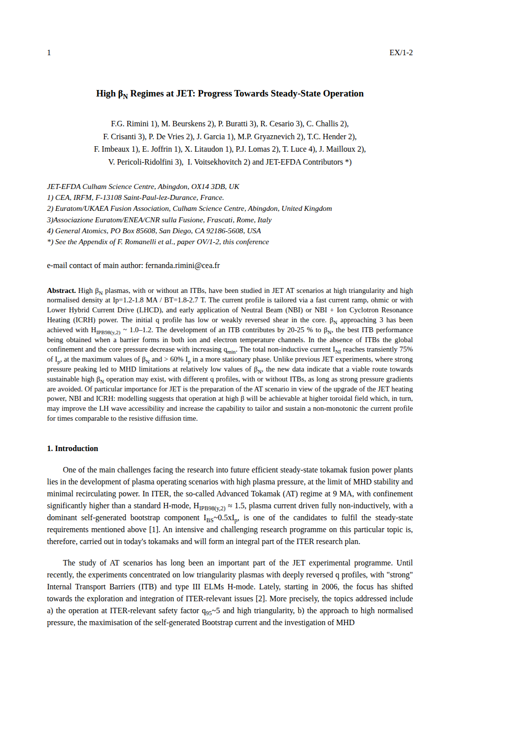1 EX/1-2
High βN Regimes at JET: Progress Towards Steady-State Operation
F.G. Rimini 1), M. Beurskens 2), P. Buratti 3), R. Cesario 3), C. Challis 2),
F. Crisanti 3), P. De Vries 2), J. Garcia 1), M.P. Gryaznevich 2), T.C. Hender 2),
F. Imbeaux 1), E. Joffrin 1), X. Litaudon 1), P.J. Lomas 2), T. Luce 4), J. Mailloux 2),
V. Pericoli-Ridolfini 3), I. Voitsekhovitch 2) and JET-EFDA Contributors *)
JET-EFDA Culham Science Centre, Abingdon, OX14 3DB, UK
1) CEA, IRFM, F-13108 Saint-Paul-lez-Durance, France.
2) Euratom/UKAEA Fusion Association, Culham Science Centre, Abingdon, United Kingdom
3)Associazione Euratom/ENEA/CNR sulla Fusione, Frascati, Rome, Italy
4) General Atomics, PO Box 85608, San Diego, CA 92186-5608, USA
*) See the Appendix of F. Romanelli et al., paper OV/1-2, this conference
e-mail contact of main author: fernanda.rimini@cea.fr
Abstract. High βN plasmas, with or without an ITBs, have been studied in JET AT scenarios at high triangularity and high normalised density at Ip=1.2-1.8 MA / BT=1.8-2.7 T. The current profile is tailored via a fast current ramp, ohmic or with Lower Hybrid Current Drive (LHCD), and early application of Neutral Beam (NBI) or NBI + Ion Cyclotron Resonance Heating (ICRH) power. The initial q profile has low or weakly reversed shear in the core. βN approaching 3 has been achieved with HIPB98(y,2) ~ 1.0–1.2. The development of an ITB contributes by 20-25 % to βN, the best ITB performance being obtained when a barrier forms in both ion and electron temperature channels. In the absence of ITBs the global confinement and the core pressure decrease with increasing qmin. The total non-inductive current INI reaches transiently 75% of Ip, at the maximum values of βN and > 60% Ip in a more stationary phase. Unlike previous JET experiments, where strong pressure peaking led to MHD limitations at relatively low values of βN, the new data indicate that a viable route towards sustainable high βN operation may exist, with different q profiles, with or without ITBs, as long as strong pressure gradients are avoided. Of particular importance for JET is the preparation of the AT scenario in view of the upgrade of the JET heating power, NBI and ICRH: modelling suggests that operation at high β will be achievable at higher toroidal field which, in turn, may improve the LH wave accessibility and increase the capability to tailor and sustain a non-monotonic the current profile for times comparable to the resistive diffusion time.
1. Introduction
One of the main challenges facing the research into future efficient steady-state tokamak fusion power plants lies in the development of plasma operating scenarios with high plasma pressure, at the limit of MHD stability and minimal recirculating power. In ITER, the so-called Advanced Tokamak (AT) regime at 9 MA, with confinement significantly higher than a standard H-mode, HIPB98(y,2) ≈ 1.5, plasma current driven fully non-inductively, with a dominant self-generated bootstrap component IBS~0.5xIp, is one of the candidates to fulfil the steady-state requirements mentioned above [1]. An intensive and challenging research programme on this particular topic is, therefore, carried out in today's tokamaks and will form an integral part of the ITER research plan.
The study of AT scenarios has long been an important part of the JET experimental programme. Until recently, the experiments concentrated on low triangularity plasmas with deeply reversed q profiles, with "strong" Internal Transport Barriers (ITB) and type III ELMs H-mode. Lately, starting in 2006, the focus has shifted towards the exploration and integration of ITER-relevant issues [2]. More precisely, the topics addressed include a) the operation at ITER-relevant safety factor q95~5 and high triangularity, b) the approach to high normalised pressure, the maximisation of the self-generated Bootstrap current and the investigation of MHD